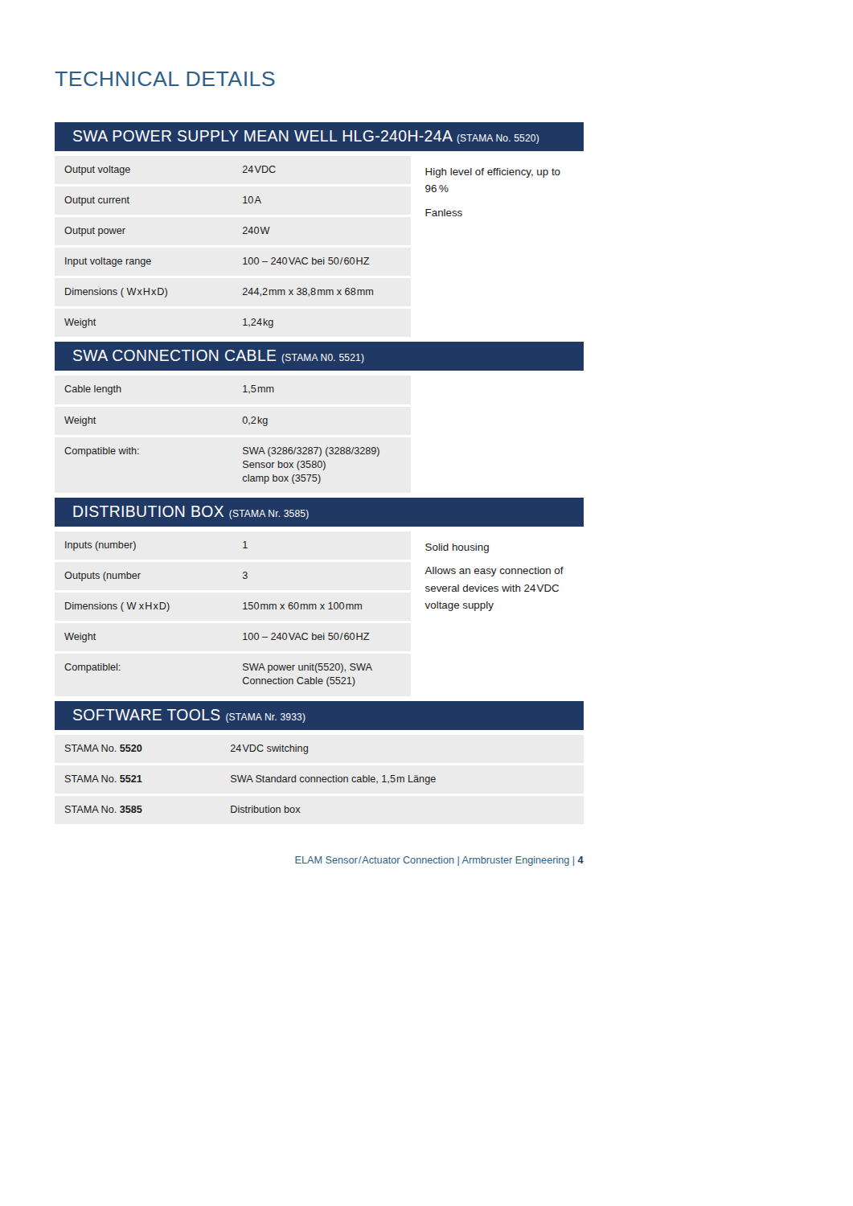TECHNICAL DETAILS
SWA POWER SUPPLY MEAN WELL HLG-240H-24A (STAMA No. 5520)
| Output voltage | 24 VDC | High level of efficiency, up to 96 % Fanless |
| Output current | 10 A |
| Output power | 240 W |
| Input voltage range | 100 – 240 VAC bei 50 / 60 HZ |
| Dimensions ( W x H x D) | 244,2 mm x 38,8 mm x 68 mm |
| Weight | 1,24 kg |
SWA CONNECTION CABLE (STAMA N0. 5521)
| Cable length | 1,5 mm | |
| Weight | 0,2 kg |
| Compatible with: | SWA (3286/3287) (3288/3289) Sensor box (3580) clamp box (3575) |
DISTRIBUTION BOX (STAMA Nr. 3585)
| Inputs (number) | 1 | Solid housing Allows an easy connection of several devices with 24 VDC voltage supply |
| Outputs (number | 3 |
| Dimensions ( W x H x D) | 150 mm x 60 mm x 100 mm |
| Weight | 100 – 240 VAC bei 50 / 60 HZ |
| Compatiblel: | SWA power unit(5520), SWA Connection Cable (5521) |
SOFTWARE TOOLS (STAMA Nr. 3933)
| STAMA No. 5520 | 24 VDC switching |
| STAMA No. 5521 | SWA Standard connection cable, 1,5 m Länge |
| STAMA No. 3585 | Distribution box |
ELAM Sensor / Actuator Connection | Armbruster Engineering | 4